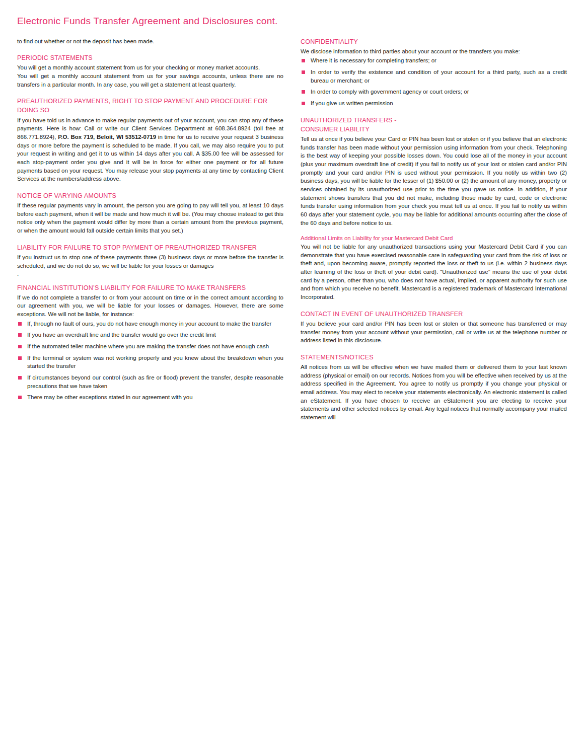Electronic Funds Transfer Agreement and Disclosures cont.
to find out whether or not the deposit has been made.
Periodic Statements
You will get a monthly account statement from us for your checking or money market accounts.
You will get a monthly account statement from us for your savings accounts, unless there are no transfers in a particular month. In any case, you will get a statement at least quarterly.
Preauthorized Payments, Right to Stop Payment and Procedure for Doing So
If you have told us in advance to make regular payments out of your account, you can stop any of these payments. Here is how: Call or write our Client Services Department at 608.364.8924 (toll free at 866.771.8924), P.O. Box 719, Beloit, WI 53512-0719 in time for us to receive your request 3 business days or more before the payment is scheduled to be made. If you call, we may also require you to put your request in writing and get it to us within 14 days after you call. A $35.00 fee will be assessed for each stop-payment order you give and it will be in force for either one payment or for all future payments based on your request. You may release your stop payments at any time by contacting Client Services at the numbers/address above.
Notice of Varying Amounts
If these regular payments vary in amount, the person you are going to pay will tell you, at least 10 days before each payment, when it will be made and how much it will be. (You may choose instead to get this notice only when the payment would differ by more than a certain amount from the previous payment, or when the amount would fall outside certain limits that you set.)
Liability for Failure to Stop Payment of Preauthorized Transfer
If you instruct us to stop one of these payments three (3) business days or more before the transfer is scheduled, and we do not do so, we will be liable for your losses or damages
.
Financial Institution’s Liability for Failure to Make Transfers
If we do not complete a transfer to or from your account on time or in the correct amount according to our agreement with you, we will be liable for your losses or damages. However, there are some exceptions. We will not be liable, for instance:
If, through no fault of ours, you do not have enough money in your account to make the transfer
If you have an overdraft line and the transfer would go over the credit limit
If the automated teller machine where you are making the transfer does not have enough cash
If the terminal or system was not working properly and you knew about the breakdown when you started the transfer
If circumstances beyond our control (such as fire or flood) prevent the transfer, despite reasonable precautions that we have taken
There may be other exceptions stated in our agreement with you
Confidentiality
We disclose information to third parties about your account or the transfers you make:
Where it is necessary for completing transfers; or
In order to verify the existence and condition of your account for a third party, such as a credit bureau or merchant; or
In order to comply with government agency or court orders; or
If you give us written permission
Unauthorized Transfers -
Consumer Liability
Tell us at once if you believe your Card or PIN has been lost or stolen or if you believe that an electronic funds transfer has been made without your permission using information from your check. Telephoning is the best way of keeping your possible losses down. You could lose all of the money in your account (plus your maximum overdraft line of credit) if you fail to notify us of your lost or stolen card and/or PIN promptly and your card and/or PIN is used without your permission. If you notify us within two (2) business days, you will be liable for the lesser of (1) $50.00 or (2) the amount of any money, property or services obtained by its unauthorized use prior to the time you gave us notice. In addition, if your statement shows transfers that you did not make, including those made by card, code or electronic funds transfer using information from your check you must tell us at once. If you fail to notify us within 60 days after your statement cycle, you may be liable for additional amounts occurring after the close of the 60 days and before notice to us.
Additional Limits on Liability for your Mastercard Debit Card
You will not be liable for any unauthorized transactions using your Mastercard Debit Card if you can demonstrate that you have exercised reasonable care in safeguarding your card from the risk of loss or theft and, upon becoming aware, promptly reported the loss or theft to us (i.e. within 2 business days after learning of the loss or theft of your debit card). “Unauthorized use” means the use of your debit card by a person, other than you, who does not have actual, implied, or apparent authority for such use and from which you receive no benefit. Mastercard is a registered trademark of Mastercard International Incorporated.
Contact in Event of Unauthorized Transfer
If you believe your card and/or PIN has been lost or stolen or that someone has transferred or may transfer money from your account without your permission, call or write us at the telephone number or address listed in this disclosure.
Statements/Notices
All notices from us will be effective when we have mailed them or delivered them to your last known address (physical or email) on our records. Notices from you will be effective when received by us at the address specified in the Agreement. You agree to notify us promptly if you change your physical or email address. You may elect to receive your statements electronically. An electronic statement is called an eStatement. If you have chosen to receive an eStatement you are electing to receive your statements and other selected notices by email. Any legal notices that normally accompany your mailed statement will